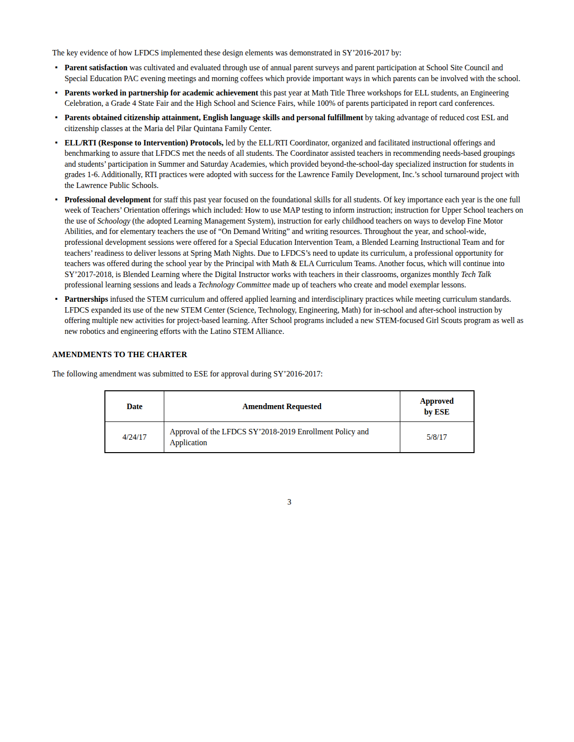The key evidence of how LFDCS implemented these design elements was demonstrated in SY’2016-2017 by:
Parent satisfaction was cultivated and evaluated through use of annual parent surveys and parent participation at School Site Council and Special Education PAC evening meetings and morning coffees which provide important ways in which parents can be involved with the school.
Parents worked in partnership for academic achievement this past year at Math Title Three workshops for ELL students, an Engineering Celebration, a Grade 4 State Fair and the High School and Science Fairs, while 100% of parents participated in report card conferences.
Parents obtained citizenship attainment, English language skills and personal fulfillment by taking advantage of reduced cost ESL and citizenship classes at the Maria del Pilar Quintana Family Center.
ELL/RTI (Response to Intervention) Protocols, led by the ELL/RTI Coordinator, organized and facilitated instructional offerings and benchmarking to assure that LFDCS met the needs of all students. The Coordinator assisted teachers in recommending needs-based groupings and students’ participation in Summer and Saturday Academies, which provided beyond-the-school-day specialized instruction for students in grades 1-6. Additionally, RTI practices were adopted with success for the Lawrence Family Development, Inc.’s school turnaround project with the Lawrence Public Schools.
Professional development for staff this past year focused on the foundational skills for all students. Of key importance each year is the one full week of Teachers’ Orientation offerings which included: How to use MAP testing to inform instruction; instruction for Upper School teachers on the use of Schoology (the adopted Learning Management System), instruction for early childhood teachers on ways to develop Fine Motor Abilities, and for elementary teachers the use of “On Demand Writing” and writing resources. Throughout the year, and school-wide, professional development sessions were offered for a Special Education Intervention Team, a Blended Learning Instructional Team and for teachers’ readiness to deliver lessons at Spring Math Nights. Due to LFDCS’s need to update its curriculum, a professional opportunity for teachers was offered during the school year by the Principal with Math & ELA Curriculum Teams. Another focus, which will continue into SY’2017-2018, is Blended Learning where the Digital Instructor works with teachers in their classrooms, organizes monthly Tech Talk professional learning sessions and leads a Technology Committee made up of teachers who create and model exemplar lessons.
Partnerships infused the STEM curriculum and offered applied learning and interdisciplinary practices while meeting curriculum standards. LFDCS expanded its use of the new STEM Center (Science, Technology, Engineering, Math) for in-school and after-school instruction by offering multiple new activities for project-based learning. After School programs included a new STEM-focused Girl Scouts program as well as new robotics and engineering efforts with the Latino STEM Alliance.
AMENDMENTS TO THE CHARTER
The following amendment was submitted to ESE for approval during SY’2016-2017:
| Date | Amendment Requested | Approved by ESE |
| --- | --- | --- |
| 4/24/17 | Approval of the LFDCS SY’2018-2019 Enrollment Policy and Application | 5/8/17 |
3